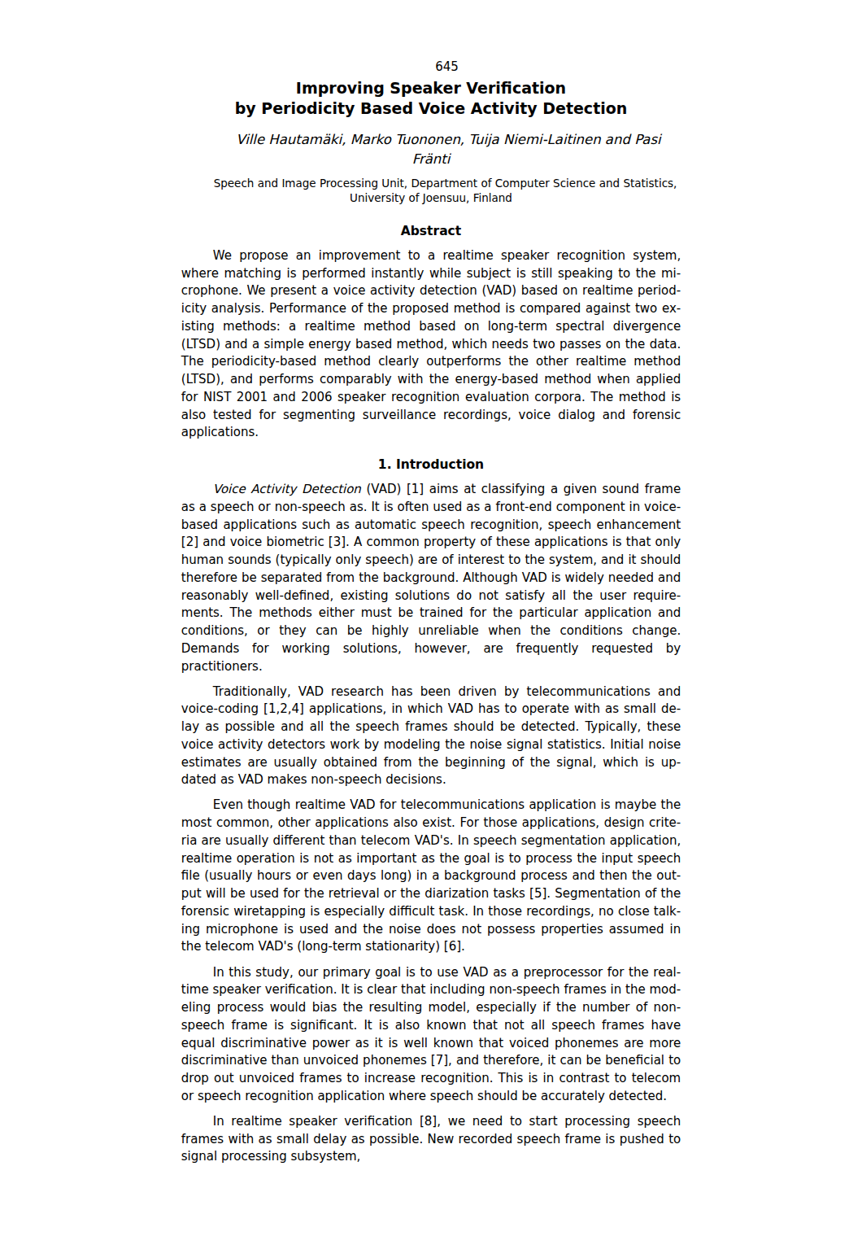645
Improving Speaker Verification
by Periodicity Based Voice Activity Detection
Ville Hautamäki, Marko Tuononen, Tuija Niemi-Laitinen and Pasi Fränti
Speech and Image Processing Unit, Department of Computer Science and Statistics,
University of Joensuu, Finland
Abstract
We propose an improvement to a realtime speaker recognition system, where matching is performed instantly while subject is still speaking to the microphone. We present a voice activity detection (VAD) based on realtime periodicity analysis. Performance of the proposed method is compared against two existing methods: a realtime method based on long-term spectral divergence (LTSD) and a simple energy based method, which needs two passes on the data. The periodicity-based method clearly outperforms the other realtime method (LTSD), and performs comparably with the energy-based method when applied for NIST 2001 and 2006 speaker recognition evaluation corpora. The method is also tested for segmenting surveillance recordings, voice dialog and forensic applications.
1. Introduction
Voice Activity Detection (VAD) [1] aims at classifying a given sound frame as a speech or non-speech as. It is often used as a front-end component in voice-based applications such as automatic speech recognition, speech enhancement [2] and voice biometric [3]. A common property of these applications is that only human sounds (typically only speech) are of interest to the system, and it should therefore be separated from the background. Although VAD is widely needed and reasonably well-defined, existing solutions do not satisfy all the user requirements. The methods either must be trained for the particular application and conditions, or they can be highly unreliable when the conditions change. Demands for working solutions, however, are frequently requested by practitioners.
Traditionally, VAD research has been driven by telecommunications and voice-coding [1,2,4] applications, in which VAD has to operate with as small delay as possible and all the speech frames should be detected. Typically, these voice activity detectors work by modeling the noise signal statistics. Initial noise estimates are usually obtained from the beginning of the signal, which is updated as VAD makes non-speech decisions.
Even though realtime VAD for telecommunications application is maybe the most common, other applications also exist. For those applications, design criteria are usually different than telecom VAD's. In speech segmentation application, realtime operation is not as important as the goal is to process the input speech file (usually hours or even days long) in a background process and then the output will be used for the retrieval or the diarization tasks [5]. Segmentation of the forensic wiretapping is especially difficult task. In those recordings, no close talking microphone is used and the noise does not possess properties assumed in the telecom VAD's (long-term stationarity) [6].
In this study, our primary goal is to use VAD as a preprocessor for the realtime speaker verification. It is clear that including non-speech frames in the modeling process would bias the resulting model, especially if the number of non-speech frame is significant. It is also known that not all speech frames have equal discriminative power as it is well known that voiced phonemes are more discriminative than unvoiced phonemes [7], and therefore, it can be beneficial to drop out unvoiced frames to increase recognition. This is in contrast to telecom or speech recognition application where speech should be accurately detected.
In realtime speaker verification [8], we need to start processing speech frames with as small delay as possible. New recorded speech frame is pushed to signal processing subsystem,